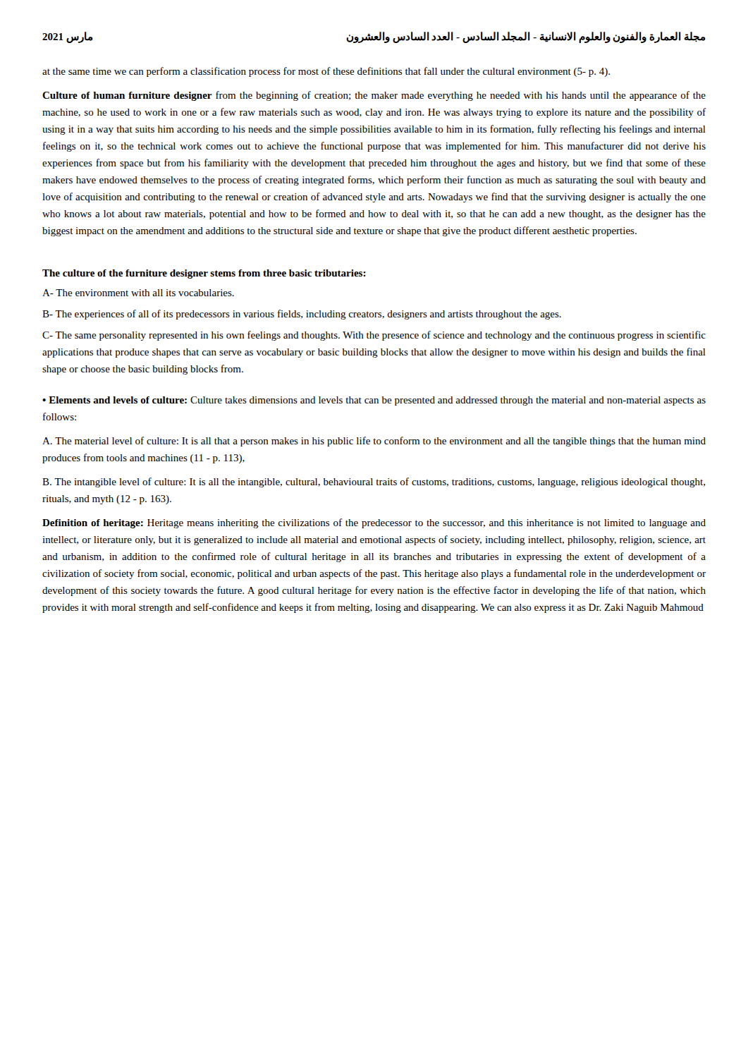مجلة العمارة والفنون والعلوم الانسانية - المجلد السادس - العدد السادس والعشرون مارس 2021
at the same time we can perform a classification process for most of these definitions that fall under the cultural environment (5- p. 4).
Culture of human furniture designer from the beginning of creation; the maker made everything he needed with his hands until the appearance of the machine, so he used to work in one or a few raw materials such as wood, clay and iron. He was always trying to explore its nature and the possibility of using it in a way that suits him according to his needs and the simple possibilities available to him in its formation, fully reflecting his feelings and internal feelings on it, so the technical work comes out to achieve the functional purpose that was implemented for him. This manufacturer did not derive his experiences from space but from his familiarity with the development that preceded him throughout the ages and history, but we find that some of these makers have endowed themselves to the process of creating integrated forms, which perform their function as much as saturating the soul with beauty and love of acquisition and contributing to the renewal or creation of advanced style and arts. Nowadays we find that the surviving designer is actually the one who knows a lot about raw materials, potential and how to be formed and how to deal with it, so that he can add a new thought, as the designer has the biggest impact on the amendment and additions to the structural side and texture or shape that give the product different aesthetic properties.
The culture of the furniture designer stems from three basic tributaries:
A- The environment with all its vocabularies.
B- The experiences of all of its predecessors in various fields, including creators, designers and artists throughout the ages.
C- The same personality represented in his own feelings and thoughts. With the presence of science and technology and the continuous progress in scientific applications that produce shapes that can serve as vocabulary or basic building blocks that allow the designer to move within his design and builds the final shape or choose the basic building blocks from.
• Elements and levels of culture: Culture takes dimensions and levels that can be presented and addressed through the material and non-material aspects as follows:
A. The material level of culture: It is all that a person makes in his public life to conform to the environment and all the tangible things that the human mind produces from tools and machines (11 - p. 113),
B. The intangible level of culture: It is all the intangible, cultural, behavioural traits of customs, traditions, customs, language, religious ideological thought, rituals, and myth (12 - p. 163).
Definition of heritage: Heritage means inheriting the civilizations of the predecessor to the successor, and this inheritance is not limited to language and intellect, or literature only, but it is generalized to include all material and emotional aspects of society, including intellect, philosophy, religion, science, art and urbanism, in addition to the confirmed role of cultural heritage in all its branches and tributaries in expressing the extent of development of a civilization of society from social, economic, political and urban aspects of the past. This heritage also plays a fundamental role in the underdevelopment or development of this society towards the future. A good cultural heritage for every nation is the effective factor in developing the life of that nation, which provides it with moral strength and self-confidence and keeps it from melting, losing and disappearing. We can also express it as Dr. Zaki Naguib Mahmoud